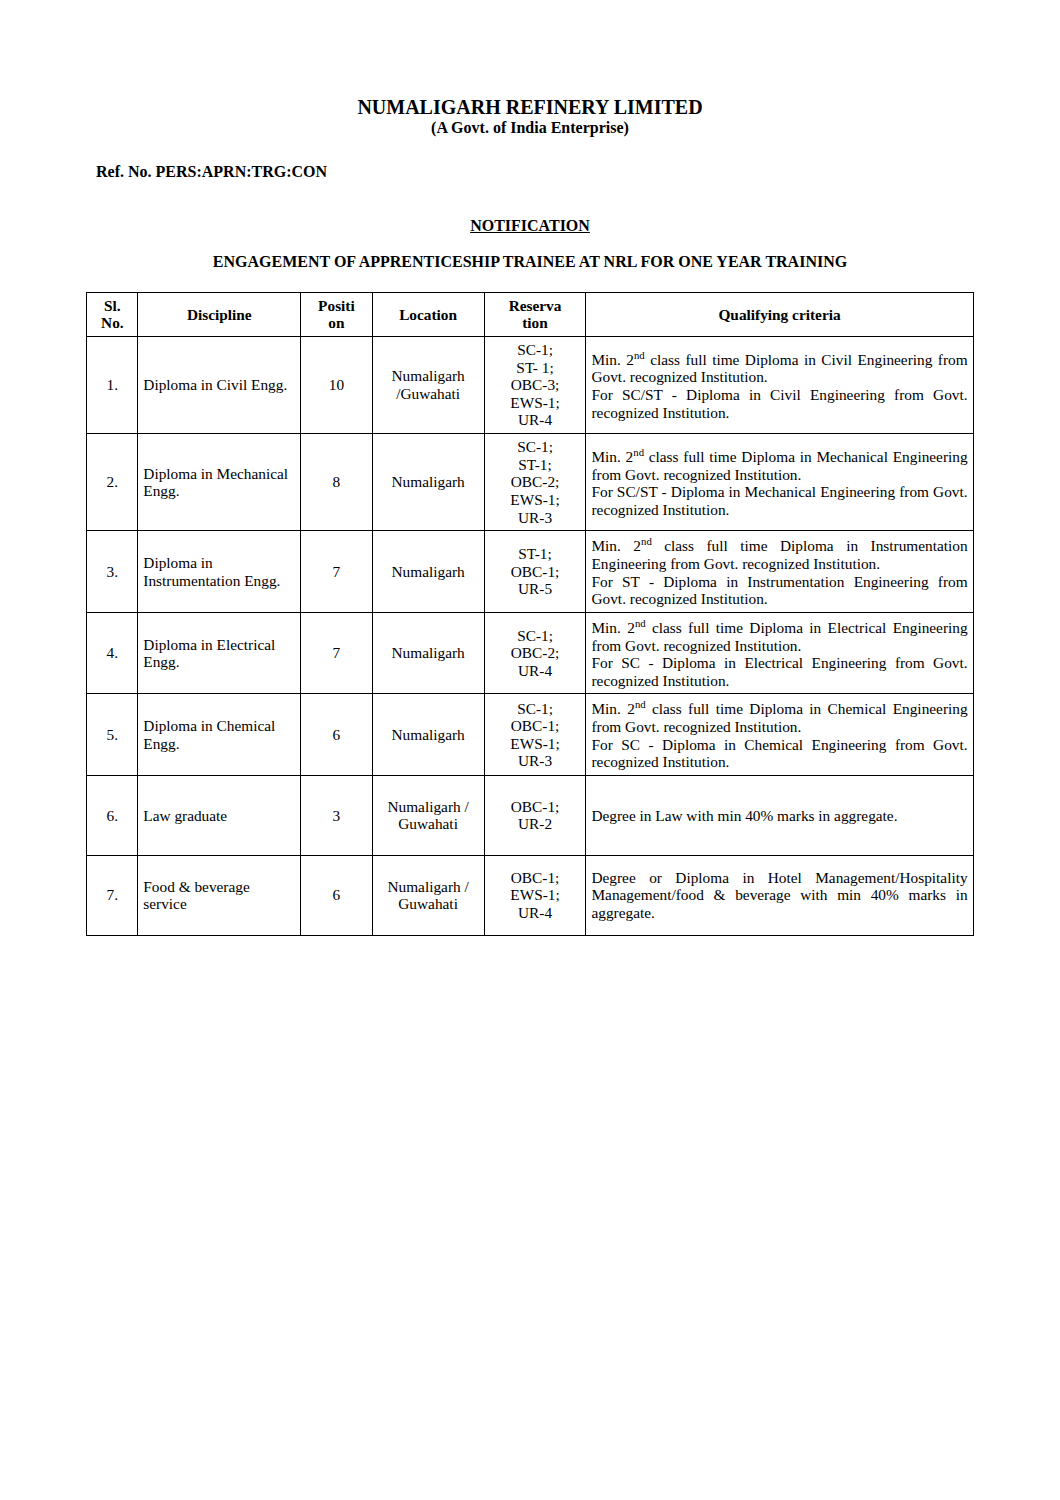NUMALIGARH REFINERY LIMITED
(A Govt. of India Enterprise)
Ref. No. PERS:APRN:TRG:CON
NOTIFICATION
ENGAGEMENT OF APPRENTICESHIP TRAINEE AT NRL FOR ONE YEAR TRAINING
| Sl. No. | Discipline | Positi on | Location | Reserva tion | Qualifying criteria |
| --- | --- | --- | --- | --- | --- |
| 1. | Diploma in Civil Engg. | 10 | Numaligarh /Guwahati | SC-1; ST- 1; OBC-3; EWS-1; UR-4 | Min. 2 nd class full time Diploma in Civil Engineering from Govt. recognized Institution. For SC/ST - Diploma in Civil Engineering from Govt. recognized Institution. |
| 2. | Diploma in Mechanical Engg. | 8 | Numaligarh | SC-1; ST-1; OBC-2; EWS-1; UR-3 | Min. 2 nd class full time Diploma in Mechanical Engineering from Govt. recognized Institution. For SC/ST - Diploma in Mechanical Engineering from Govt. recognized Institution. |
| 3. | Diploma in Instrumentation Engg. | 7 | Numaligarh | ST-1; OBC-1; UR-5 | Min. 2 nd class full time Diploma in Instrumentation Engineering from Govt. recognized Institution. For ST - Diploma in Instrumentation Engineering from Govt. recognized Institution. |
| 4. | Diploma in Electrical Engg. | 7 | Numaligarh | SC-1; OBC-2; UR-4 | Min. 2 nd class full time Diploma in Electrical Engineering from Govt. recognized Institution. For SC - Diploma in Electrical Engineering from Govt. recognized Institution. |
| 5. | Diploma in Chemical Engg. | 6 | Numaligarh | SC-1; OBC-1; EWS-1; UR-3 | Min. 2 nd class full time Diploma in Chemical Engineering from Govt. recognized Institution. For SC - Diploma in Chemical Engineering from Govt. recognized Institution. |
| 6. | Law graduate | 3 | Numaligarh / Guwahati | OBC-1; UR-2 | Degree in Law with min 40% marks in aggregate. |
| 7. | Food & beverage service | 6 | Numaligarh / Guwahati | OBC-1; EWS-1; UR-4 | Degree or Diploma in Hotel Management/Hospitality Management/food & beverage with min 40% marks in aggregate. |